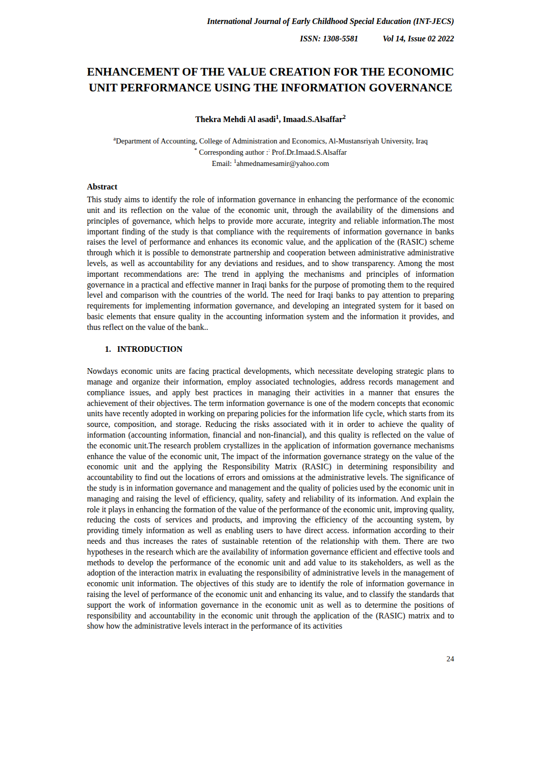International Journal of Early Childhood Special Education (INT-JECS)
ISSN: 1308-5581 Vol 14, Issue 02 2022
Enhancement of the Value Creation for the Economic Unit Performance Using the Information Governance
Thekra Mehdi Al asadi1, Imaad.S.Alsaffar2
aDepartment of Accounting, College of Administration and Economics, Al-Mustansriyah University, Iraq
* Corresponding author :: Prof.Dr.Imaad.S.Alsaffar
Email: 1ahmednamesamir@yahoo.com
Abstract
This study aims to identify the role of information governance in enhancing the performance of the economic unit and its reflection on the value of the economic unit, through the availability of the dimensions and principles of governance, which helps to provide more accurate, integrity and reliable information.The most important finding of the study is that compliance with the requirements of information governance in banks raises the level of performance and enhances its economic value, and the application of the (RASIC) scheme through which it is possible to demonstrate partnership and cooperation between administrative administrative levels, as well as accountability for any deviations and residues, and to show transparency. Among the most important recommendations are: The trend in applying the mechanisms and principles of information governance in a practical and effective manner in Iraqi banks for the purpose of promoting them to the required level and comparison with the countries of the world. The need for Iraqi banks to pay attention to preparing requirements for implementing information governance, and developing an integrated system for it based on basic elements that ensure quality in the accounting information system and the information it provides, and thus reflect on the value of the bank..
1. Introduction
Nowdays economic units are facing practical developments, which necessitate developing strategic plans to manage and organize their information, employ associated technologies, address records management and compliance issues, and apply best practices in managing their activities in a manner that ensures the achievement of their objectives. The term information governance is one of the modern concepts that economic units have recently adopted in working on preparing policies for the information life cycle, which starts from its source, composition, and storage. Reducing the risks associated with it in order to achieve the quality of information (accounting information, financial and non-financial), and this quality is reflected on the value of the economic unit.The research problem crystallizes in the application of information governance mechanisms enhance the value of the economic unit, The impact of the information governance strategy on the value of the economic unit and the applying the Responsibility Matrix (RASIC) in determining responsibility and accountability to find out the locations of errors and omissions at the administrative levels. The significance of the study is in information governance and management and the quality of policies used by the economic unit in managing and raising the level of efficiency, quality, safety and reliability of its information. And explain the role it plays in enhancing the formation of the value of the performance of the economic unit, improving quality, reducing the costs of services and products, and improving the efficiency of the accounting system, by providing timely information as well as enabling users to have direct access. information according to their needs and thus increases the rates of sustainable retention of the relationship with them. There are two hypotheses in the research which are the availability of information governance efficient and effective tools and methods to develop the performance of the economic unit and add value to its stakeholders, as well as the adoption of the interaction matrix in evaluating the responsibility of administrative levels in the management of economic unit information. The objectives of this study are to identify the role of information governance in raising the level of performance of the economic unit and enhancing its value, and to classify the standards that support the work of information governance in the economic unit as well as to determine the positions of responsibility and accountability in the economic unit through the application of the (RASIC) matrix and to show how the administrative levels interact in the performance of its activities
24